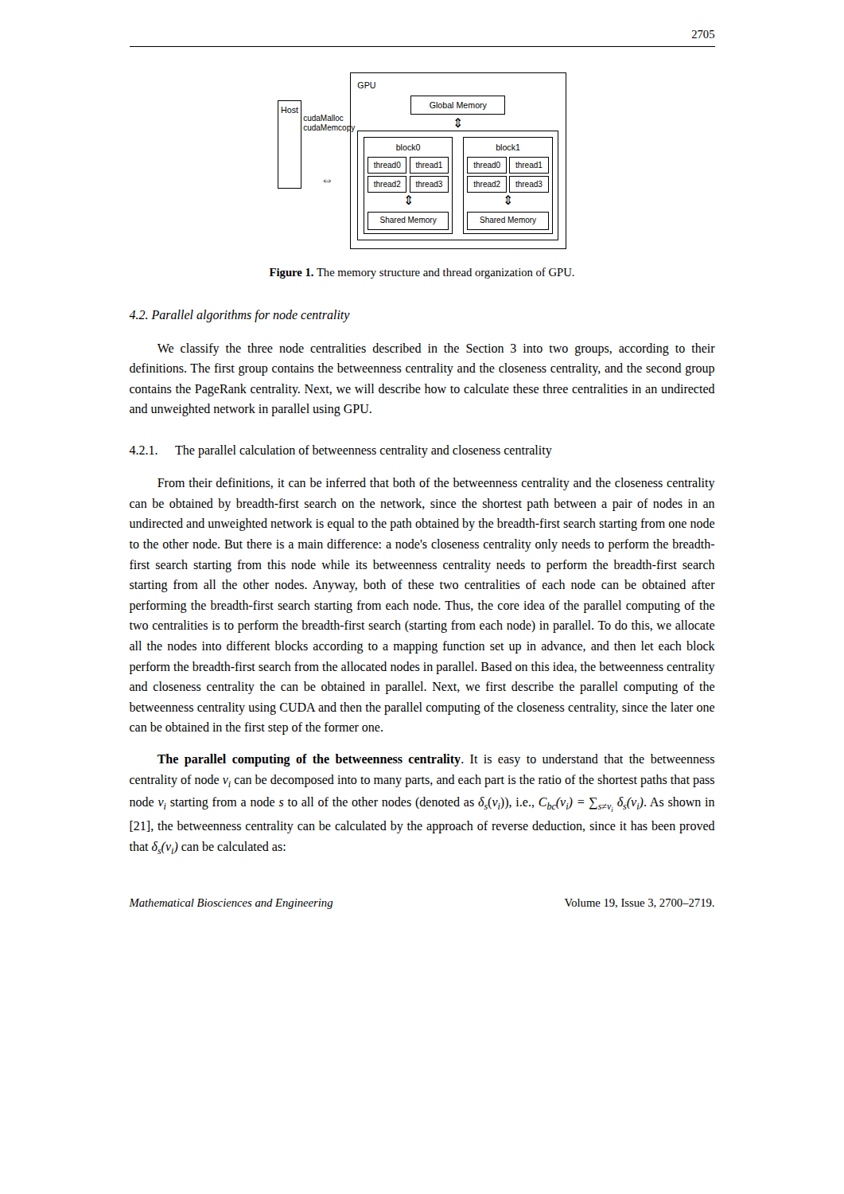2705
Host
cudaMalloc
cudaMemcopy
⇔
GPU
Global Memory
⇕
block0
thread0
thread1
thread2
thread3
⇕
Shared Memory
block1
thread0
thread1
thread2
thread3
⇕
Shared Memory
Figure 1. The memory structure and thread organization of GPU.
4.2. Parallel algorithms for node centrality
We classify the three node centralities described in the Section 3 into two groups, according to their definitions. The first group contains the betweenness centrality and the closeness centrality, and the second group contains the PageRank centrality. Next, we will describe how to calculate these three centralities in an undirected and unweighted network in parallel using GPU.
4.2.1. The parallel calculation of betweenness centrality and closeness centrality
From their definitions, it can be inferred that both of the betweenness centrality and the closeness centrality can be obtained by breadth-first search on the network, since the shortest path between a pair of nodes in an undirected and unweighted network is equal to the path obtained by the breadth-first search starting from one node to the other node. But there is a main difference: a node's closeness centrality only needs to perform the breadth-first search starting from this node while its betweenness centrality needs to perform the breadth-first search starting from all the other nodes. Anyway, both of these two centralities of each node can be obtained after performing the breadth-first search starting from each node. Thus, the core idea of the parallel computing of the two centralities is to perform the breadth-first search (starting from each node) in parallel. To do this, we allocate all the nodes into different blocks according to a mapping function set up in advance, and then let each block perform the breadth-first search from the allocated nodes in parallel. Based on this idea, the betweenness centrality and closeness centrality the can be obtained in parallel. Next, we first describe the parallel computing of the betweenness centrality using CUDA and then the parallel computing of the closeness centrality, since the later one can be obtained in the first step of the former one.
The parallel computing of the betweenness centrality. It is easy to understand that the betweenness centrality of node vi can be decomposed into to many parts, and each part is the ratio of the shortest paths that pass node vi starting from a node s to all of the other nodes (denoted as δs(vi)), i.e., Cbc(vi) = ∑s≠vi δs(vi). As shown in [21], the betweenness centrality can be calculated by the approach of reverse deduction, since it has been proved that δs(vi) can be calculated as:
Mathematical Biosciences and Engineering
Volume 19, Issue 3, 2700–2719.